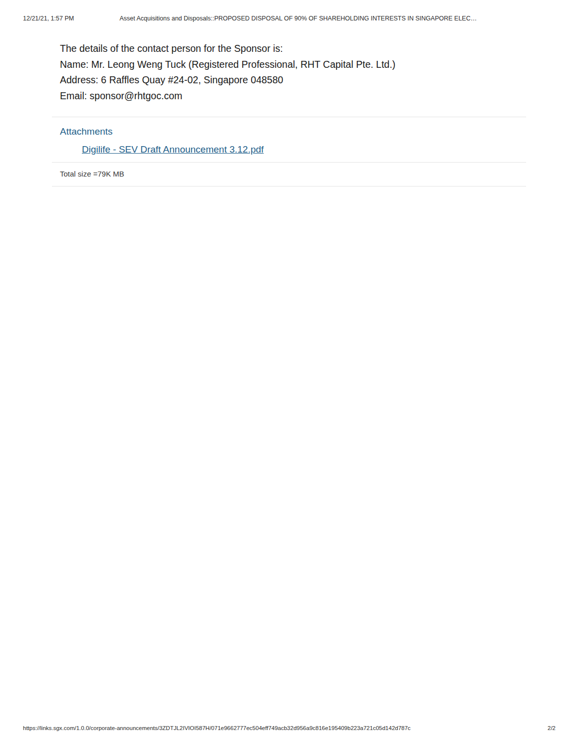12/21/21, 1:57 PM Asset Acquisitions and Disposals::PROPOSED DISPOSAL OF 90% OF SHAREHOLDING INTERESTS IN SINGAPORE ELEC…
The details of the contact person for the Sponsor is:
Name: Mr. Leong Weng Tuck (Registered Professional, RHT Capital Pte. Ltd.)
Address: 6 Raffles Quay #24-02, Singapore 048580
Email: sponsor@rhtgoc.com
Attachments
Digilife - SEV Draft Announcement 3.12.pdf
Total size =79K MB
https://links.sgx.com/1.0.0/corporate-announcements/3ZDTJL2IVIOI587H/071e9662777ec504eff749acb32d956a9c816e195409b223a721c05d142d787c 2/2